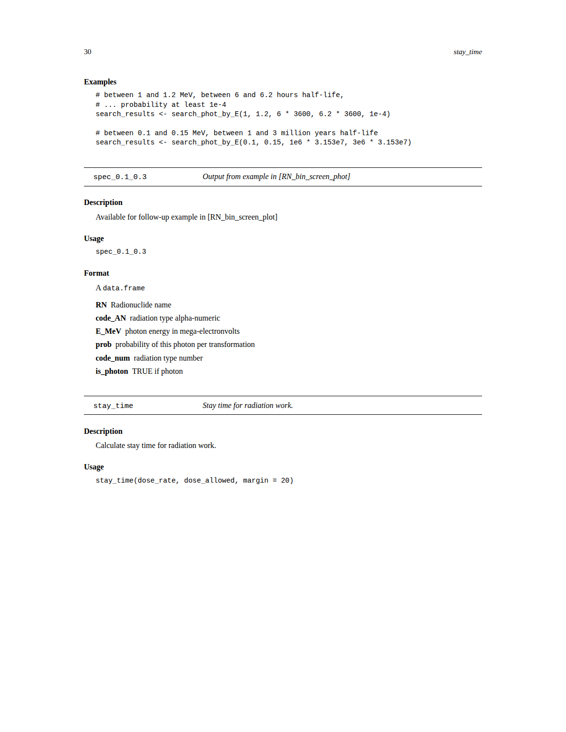30 stay_time
Examples
# between 1 and 1.2 MeV, between 6 and 6.2 hours half-life,
# ... probability at least 1e-4
search_results <- search_phot_by_E(1, 1.2, 6 * 3600, 6.2 * 3600, 1e-4)

# between 0.1 and 0.15 MeV, between 1 and 3 million years half-life
search_results <- search_phot_by_E(0.1, 0.15, 1e6 * 3.153e7, 3e6 * 3.153e7)
spec_0.1_0.3 Output from example in [RN_bin_screen_phot]
Description
Available for follow-up example in [RN_bin_screen_plot]
Usage
spec_0.1_0.3
Format
A data.frame
RN
Radionuclide name
code_AN
radiation type alpha-numeric
E_MeV
photon energy in mega-electronvolts
prob
probability of this photon per transformation
code_num
radiation type number
is_photon
TRUE if photon
stay_time Stay time for radiation work.
Description
Calculate stay time for radiation work.
Usage
stay_time(dose_rate, dose_allowed, margin = 20)